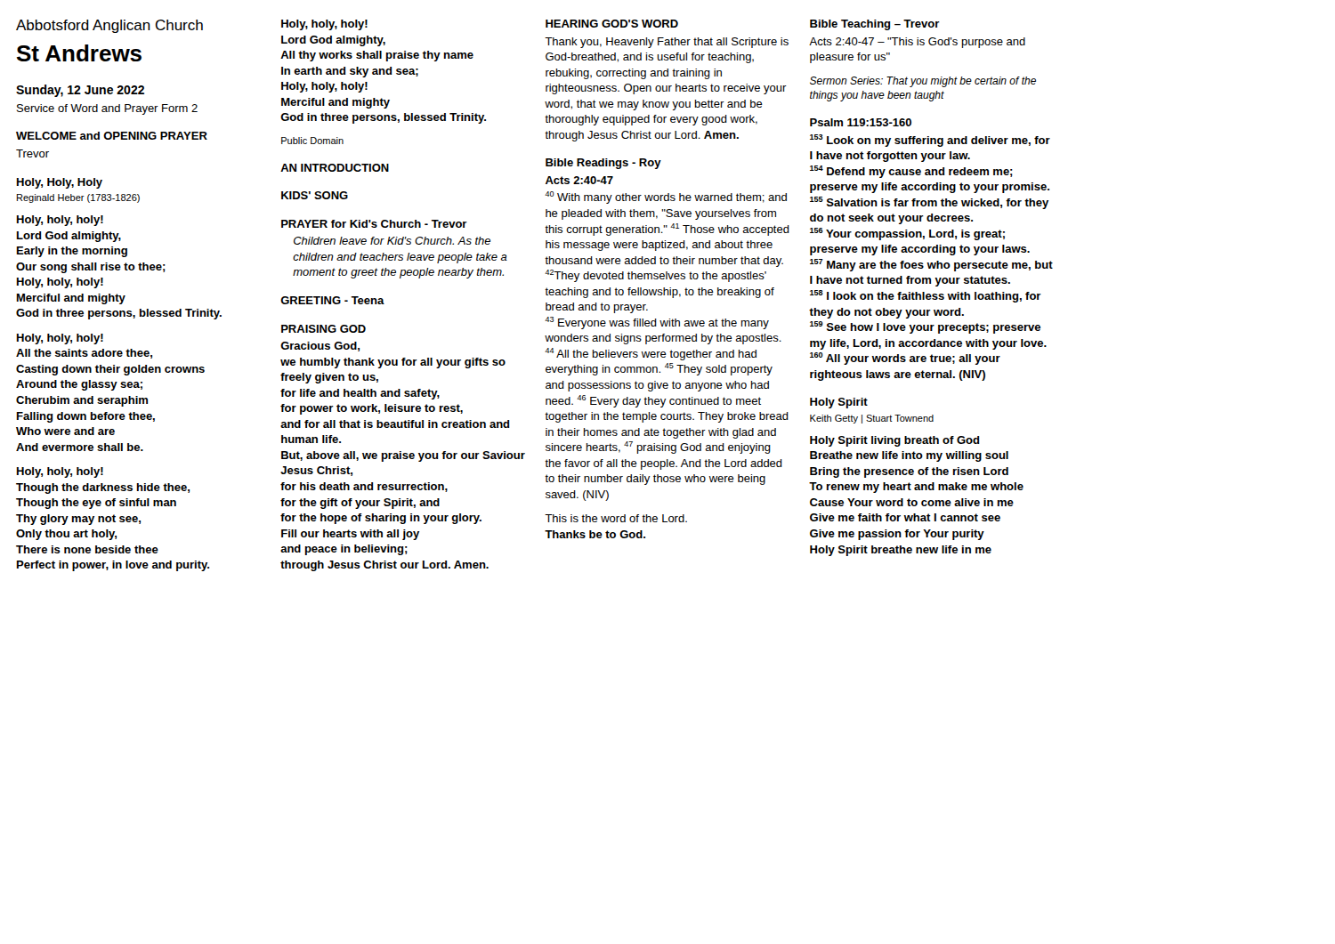Abbotsford Anglican Church
St Andrews
Sunday, 12 June 2022
Service of Word and Prayer Form 2
WELCOME and OPENING PRAYER
Trevor
Holy, Holy, Holy
Reginald Heber (1783-1826)
Holy, holy, holy!
Lord God almighty,
Early in the morning
Our song shall rise to thee;
Holy, holy, holy!
Merciful and mighty
God in three persons, blessed Trinity.
Holy, holy, holy!
All the saints adore thee,
Casting down their golden crowns
Around the glassy sea;
Cherubim and seraphim
Falling down before thee,
Who were and are
And evermore shall be.
Holy, holy, holy!
Though the darkness hide thee,
Though the eye of sinful man
Thy glory may not see,
Only thou art holy,
There is none beside thee
Perfect in power, in love and purity.
Holy, holy, holy!
Lord God almighty,
All thy works shall praise thy name
In earth and sky and sea;
Holy, holy, holy!
Merciful and mighty
God in three persons, blessed Trinity.
Public Domain
AN INTRODUCTION
KIDS' SONG
PRAYER for Kid's Church - Trevor
Children leave for Kid's Church. As the children and teachers leave people take a moment to greet the people nearby them.
GREETING - Teena
PRAISING GOD
Gracious God,
we humbly thank you for all your gifts so freely given to us,
for life and health and safety,
for power to work, leisure to rest,
and for all that is beautiful in creation and human life.
But, above all, we praise you for our Saviour Jesus Christ,
for his death and resurrection,
for the gift of your Spirit, and
for the hope of sharing in your glory.
Fill our hearts with all joy
and peace in believing;
through Jesus Christ our Lord. Amen.
HEARING GOD'S WORD
Thank you, Heavenly Father that all Scripture is God-breathed, and is useful for teaching, rebuking, correcting and training in righteousness. Open our hearts to receive your word, that we may know you better and be thoroughly equipped for every good work, through Jesus Christ our Lord. Amen.
Bible Readings - Roy
Acts 2:40-47
40 With many other words he warned them; and he pleaded with them, "Save yourselves from this corrupt generation." 41 Those who accepted his message were baptized, and about three thousand were added to their number that day. 42They devoted themselves to the apostles' teaching and to fellowship, to the breaking of bread and to prayer.
43 Everyone was filled with awe at the many wonders and signs performed by the apostles. 44 All the believers were together and had everything in common. 45 They sold property and possessions to give to anyone who had need. 46 Every day they continued to meet together in the temple courts. They broke bread in their homes and ate together with glad and sincere hearts, 47 praising God and enjoying the favor of all the people. And the Lord added to their number daily those who were being saved. (NIV)
This is the word of the Lord.
Thanks be to God.
Bible Teaching – Trevor
Acts 2:40-47 – "This is God's purpose and pleasure for us"
Sermon Series: That you might be certain of the things you have been taught
Psalm 119:153-160
153 Look on my suffering and deliver me, for I have not forgotten your law.
154 Defend my cause and redeem me; preserve my life according to your promise.
155 Salvation is far from the wicked, for they do not seek out your decrees.
156 Your compassion, Lord, is great; preserve my life according to your laws.
157 Many are the foes who persecute me, but I have not turned from your statutes.
158 I look on the faithless with loathing, for they do not obey your word.
159 See how I love your precepts; preserve my life, Lord, in accordance with your love.
160 All your words are true; all your righteous laws are eternal. (NIV)
Holy Spirit
Keith Getty | Stuart Townend
Holy Spirit living breath of God
Breathe new life into my willing soul
Bring the presence of the risen Lord
To renew my heart and make me whole
Cause Your word to come alive in me
Give me faith for what I cannot see
Give me passion for Your purity
Holy Spirit breathe new life in me